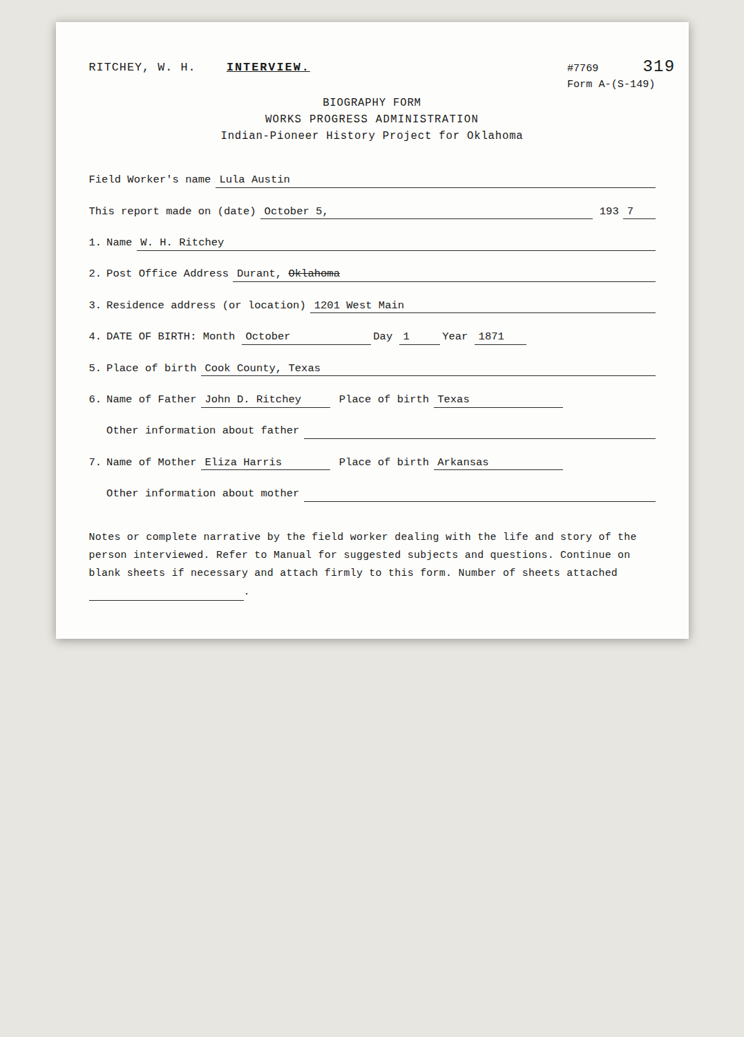319
RITCHEY, W. H. INTERVIEW.
#7769
Form A-(S-149)
BIOGRAPHY FORM
WORKS PROGRESS ADMINISTRATION
Indian-Pioneer History Project for Oklahoma
Field Worker's name Lula Austin
This report made on (date) October 5, 193 7
1. Name W. H. Ritchey
2. Post Office Address Durant, Oklahoma
3. Residence address (or location) 1201 West Main
4. DATE OF BIRTH: Month October Day 1 Year 1871
5. Place of birth Cook County, Texas
6. Name of Father John D. Ritchey Place of birth Texas
Other information about father
7. Name of Mother Eliza Harris Place of birth Arkansas
Other information about mother
Notes or complete narrative by the field worker dealing with the life and story of the person interviewed. Refer to Manual for suggested subjects and questions. Continue on blank sheets if necessary and attach firmly to this form. Number of sheets attached .